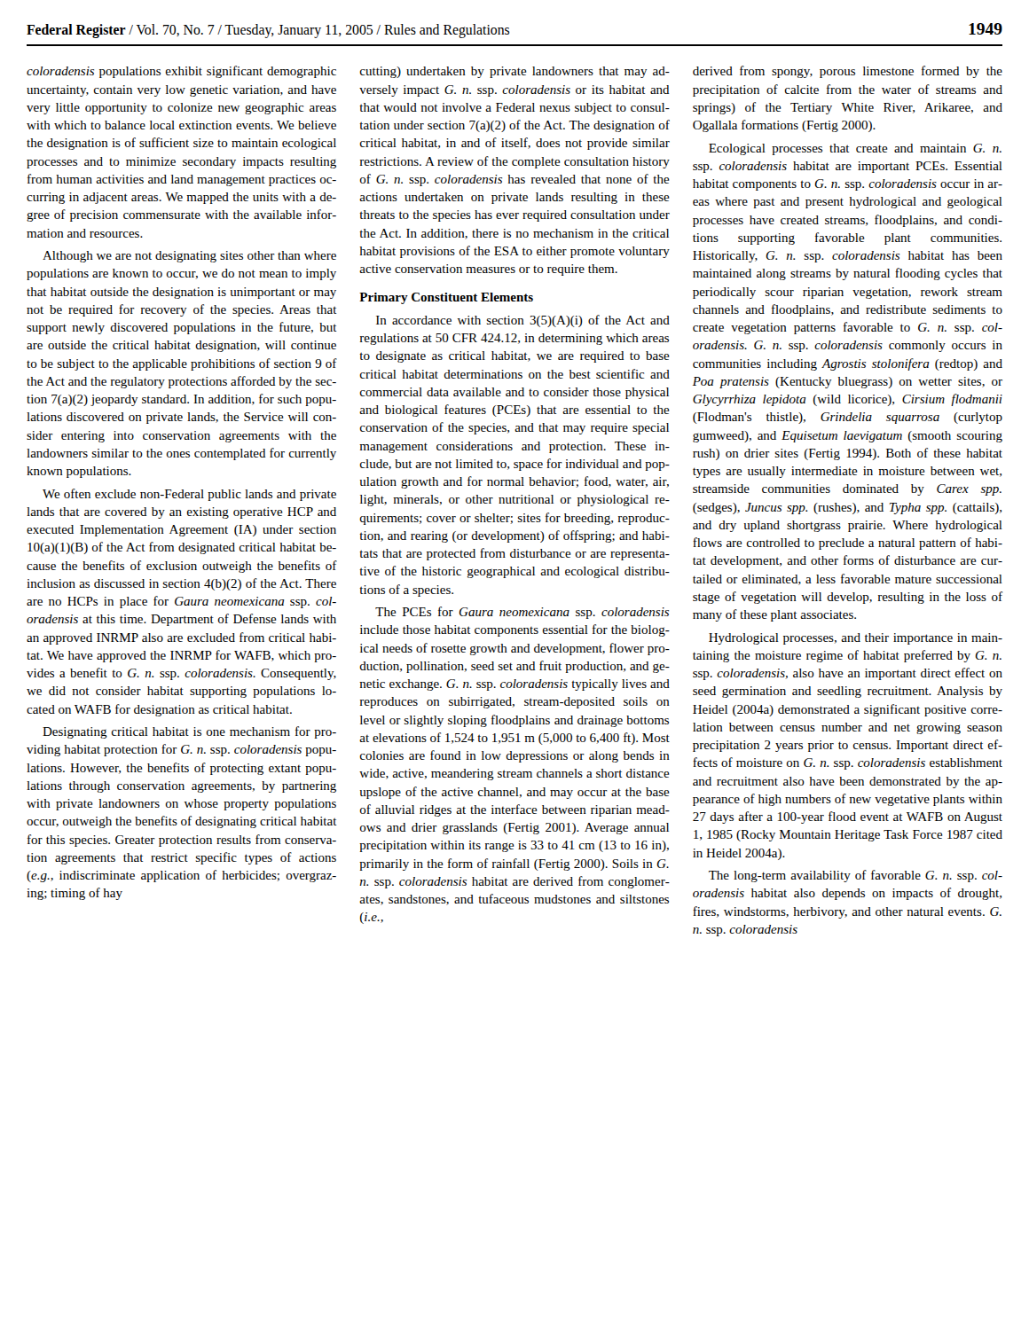Federal Register / Vol. 70, No. 7 / Tuesday, January 11, 2005 / Rules and Regulations
1949
coloradensis populations exhibit significant demographic uncertainty, contain very low genetic variation, and have very little opportunity to colonize new geographic areas with which to balance local extinction events. We believe the designation is of sufficient size to maintain ecological processes and to minimize secondary impacts resulting from human activities and land management practices occurring in adjacent areas. We mapped the units with a degree of precision commensurate with the available information and resources.
Although we are not designating sites other than where populations are known to occur, we do not mean to imply that habitat outside the designation is unimportant or may not be required for recovery of the species. Areas that support newly discovered populations in the future, but are outside the critical habitat designation, will continue to be subject to the applicable prohibitions of section 9 of the Act and the regulatory protections afforded by the section 7(a)(2) jeopardy standard. In addition, for such populations discovered on private lands, the Service will consider entering into conservation agreements with the landowners similar to the ones contemplated for currently known populations.
We often exclude non-Federal public lands and private lands that are covered by an existing operative HCP and executed Implementation Agreement (IA) under section 10(a)(1)(B) of the Act from designated critical habitat because the benefits of exclusion outweigh the benefits of inclusion as discussed in section 4(b)(2) of the Act. There are no HCPs in place for Gaura neomexicana ssp. coloradensis at this time. Department of Defense lands with an approved INRMP also are excluded from critical habitat. We have approved the INRMP for WAFB, which provides a benefit to G. n. ssp. coloradensis. Consequently, we did not consider habitat supporting populations located on WAFB for designation as critical habitat.
Designating critical habitat is one mechanism for providing habitat protection for G. n. ssp. coloradensis populations. However, the benefits of protecting extant populations through conservation agreements, by partnering with private landowners on whose property populations occur, outweigh the benefits of designating critical habitat for this species. Greater protection results from conservation agreements that restrict specific types of actions (e.g., indiscriminate application of herbicides; overgrazing; timing of hay
cutting) undertaken by private landowners that may adversely impact G. n. ssp. coloradensis or its habitat and that would not involve a Federal nexus subject to consultation under section 7(a)(2) of the Act. The designation of critical habitat, in and of itself, does not provide similar restrictions. A review of the complete consultation history of G. n. ssp. coloradensis has revealed that none of the actions undertaken on private lands resulting in these threats to the species has ever required consultation under the Act. In addition, there is no mechanism in the critical habitat provisions of the ESA to either promote voluntary active conservation measures or to require them.
Primary Constituent Elements
In accordance with section 3(5)(A)(i) of the Act and regulations at 50 CFR 424.12, in determining which areas to designate as critical habitat, we are required to base critical habitat determinations on the best scientific and commercial data available and to consider those physical and biological features (PCEs) that are essential to the conservation of the species, and that may require special management considerations and protection. These include, but are not limited to, space for individual and population growth and for normal behavior; food, water, air, light, minerals, or other nutritional or physiological requirements; cover or shelter; sites for breeding, reproduction, and rearing (or development) of offspring; and habitats that are protected from disturbance or are representative of the historic geographical and ecological distributions of a species.
The PCEs for Gaura neomexicana ssp. coloradensis include those habitat components essential for the biological needs of rosette growth and development, flower production, pollination, seed set and fruit production, and genetic exchange. G. n. ssp. coloradensis typically lives and reproduces on subirrigated, stream-deposited soils on level or slightly sloping floodplains and drainage bottoms at elevations of 1,524 to 1,951 m (5,000 to 6,400 ft). Most colonies are found in low depressions or along bends in wide, active, meandering stream channels a short distance upslope of the active channel, and may occur at the base of alluvial ridges at the interface between riparian meadows and drier grasslands (Fertig 2001). Average annual precipitation within its range is 33 to 41 cm (13 to 16 in), primarily in the form of rainfall (Fertig 2000). Soils in G. n. ssp. coloradensis habitat are derived from conglomerates, sandstones, and tufaceous mudstones and siltstones (i.e.,
derived from spongy, porous limestone formed by the precipitation of calcite from the water of streams and springs) of the Tertiary White River, Arikaree, and Ogallala formations (Fertig 2000).
Ecological processes that create and maintain G. n. ssp. coloradensis habitat are important PCEs. Essential habitat components to G. n. ssp. coloradensis occur in areas where past and present hydrological and geological processes have created streams, floodplains, and conditions supporting favorable plant communities. Historically, G. n. ssp. coloradensis habitat has been maintained along streams by natural flooding cycles that periodically scour riparian vegetation, rework stream channels and floodplains, and redistribute sediments to create vegetation patterns favorable to G. n. ssp. coloradensis. G. n. ssp. coloradensis commonly occurs in communities including Agrostis stolonifera (redtop) and Poa pratensis (Kentucky bluegrass) on wetter sites, or Glycyrrhiza lepidota (wild licorice), Cirsium flodmanii (Flodman's thistle), Grindelia squarrosa (curlytop gumweed), and Equisetum laevigatum (smooth scouring rush) on drier sites (Fertig 1994). Both of these habitat types are usually intermediate in moisture between wet, streamside communities dominated by Carex spp. (sedges), Juncus spp. (rushes), and Typha spp. (cattails), and dry upland shortgrass prairie. Where hydrological flows are controlled to preclude a natural pattern of habitat development, and other forms of disturbance are curtailed or eliminated, a less favorable mature successional stage of vegetation will develop, resulting in the loss of many of these plant associates.
Hydrological processes, and their importance in maintaining the moisture regime of habitat preferred by G. n. ssp. coloradensis, also have an important direct effect on seed germination and seedling recruitment. Analysis by Heidel (2004a) demonstrated a significant positive correlation between census number and net growing season precipitation 2 years prior to census. Important direct effects of moisture on G. n. ssp. coloradensis establishment and recruitment also have been demonstrated by the appearance of high numbers of new vegetative plants within 27 days after a 100-year flood event at WAFB on August 1, 1985 (Rocky Mountain Heritage Task Force 1987 cited in Heidel 2004a).
The long-term availability of favorable G. n. ssp. coloradensis habitat also depends on impacts of drought, fires, windstorms, herbivory, and other natural events. G. n. ssp. coloradensis